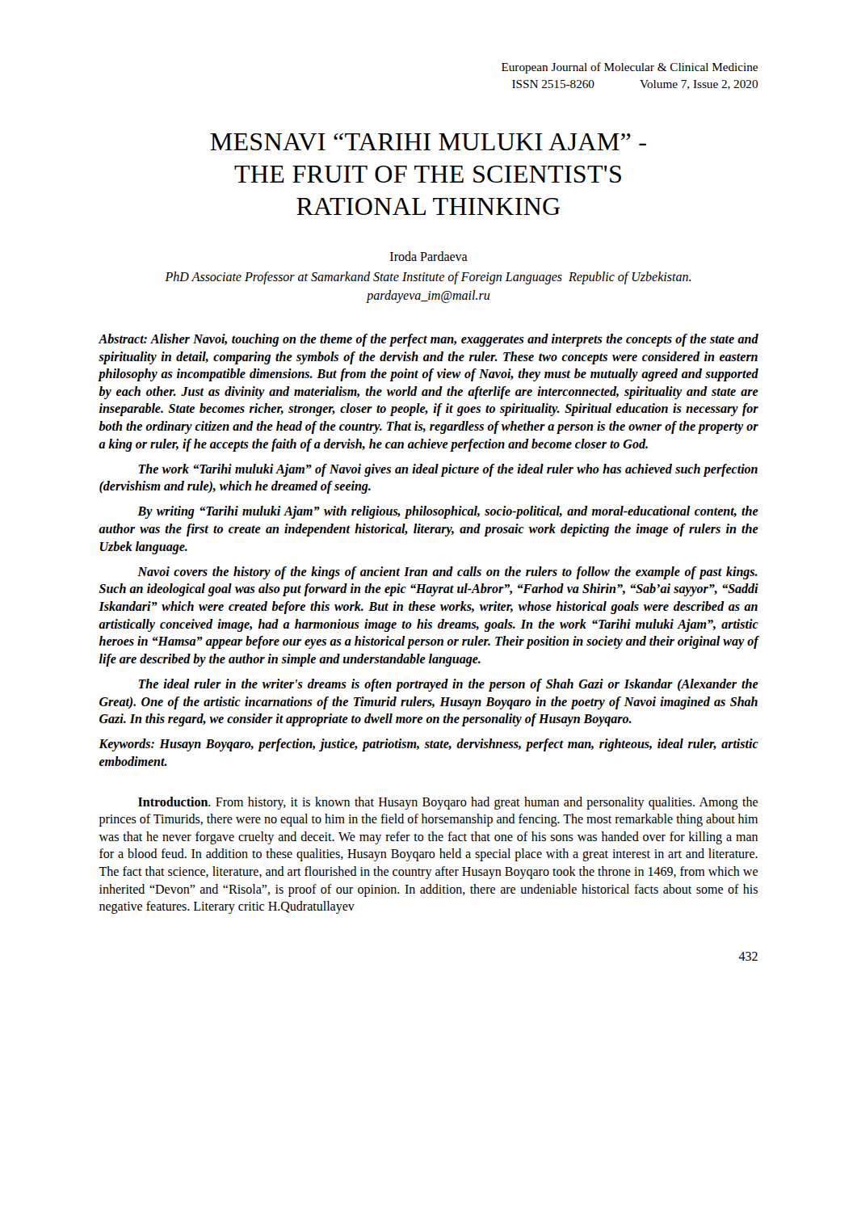European Journal of Molecular & Clinical Medicine
ISSN 2515-8260 Volume 7, Issue 2, 2020
MESNAVI “TARIHI MULUKI AJAM” -
THE FRUIT OF THE SCIENTIST'S
RATIONAL THINKING
Iroda Pardaeva
PhD Associate Professor at Samarkand State Institute of Foreign Languages Republic of Uzbekistan. pardayeva_im@mail.ru
Abstract: Alisher Navoi, touching on the theme of the perfect man, exaggerates and interprets the concepts of the state and spirituality in detail, comparing the symbols of the dervish and the ruler. These two concepts were considered in eastern philosophy as incompatible dimensions. But from the point of view of Navoi, they must be mutually agreed and supported by each other. Just as divinity and materialism, the world and the afterlife are interconnected, spirituality and state are inseparable. State becomes richer, stronger, closer to people, if it goes to spirituality. Spiritual education is necessary for both the ordinary citizen and the head of the country. That is, regardless of whether a person is the owner of the property or a king or ruler, if he accepts the faith of a dervish, he can achieve perfection and become closer to God.
The work “Tarihi muluki Ajam” of Navoi gives an ideal picture of the ideal ruler who has achieved such perfection (dervishism and rule), which he dreamed of seeing.
By writing “Tarihi muluki Ajam” with religious, philosophical, socio-political, and moral-educational content, the author was the first to create an independent historical, literary, and prosaic work depicting the image of rulers in the Uzbek language.
Navoi covers the history of the kings of ancient Iran and calls on the rulers to follow the example of past kings. Such an ideological goal was also put forward in the epic “Hayrat ul-Abror”, “Farhod va Shirin”, “Sab’ai sayyor”, “Saddi Iskandari” which were created before this work. But in these works, writer, whose historical goals were described as an artistically conceived image, had a harmonious image to his dreams, goals. In the work “Tarihi muluki Ajam”, artistic heroes in “Hamsa” appear before our eyes as a historical person or ruler. Their position in society and their original way of life are described by the author in simple and understandable language.
The ideal ruler in the writer's dreams is often portrayed in the person of Shah Gazi or Iskandar (Alexander the Great). One of the artistic incarnations of the Timurid rulers, Husayn Boyqaro in the poetry of Navoi imagined as Shah Gazi. In this regard, we consider it appropriate to dwell more on the personality of Husayn Boyqaro.
Keywords: Husayn Boyqaro, perfection, justice, patriotism, state, dervishness, perfect man, righteous, ideal ruler, artistic embodiment.
Introduction. From history, it is known that Husayn Boyqaro had great human and personality qualities. Among the princes of Timurids, there were no equal to him in the field of horsemanship and fencing. The most remarkable thing about him was that he never forgave cruelty and deceit. We may refer to the fact that one of his sons was handed over for killing a man for a blood feud. In addition to these qualities, Husayn Boyqaro held a special place with a great interest in art and literature. The fact that science, literature, and art flourished in the country after Husayn Boyqaro took the throne in 1469, from which we inherited “Devon” and “Risola”, is proof of our opinion. In addition, there are undeniable historical facts about some of his negative features. Literary critic H.Qudratullayev
432